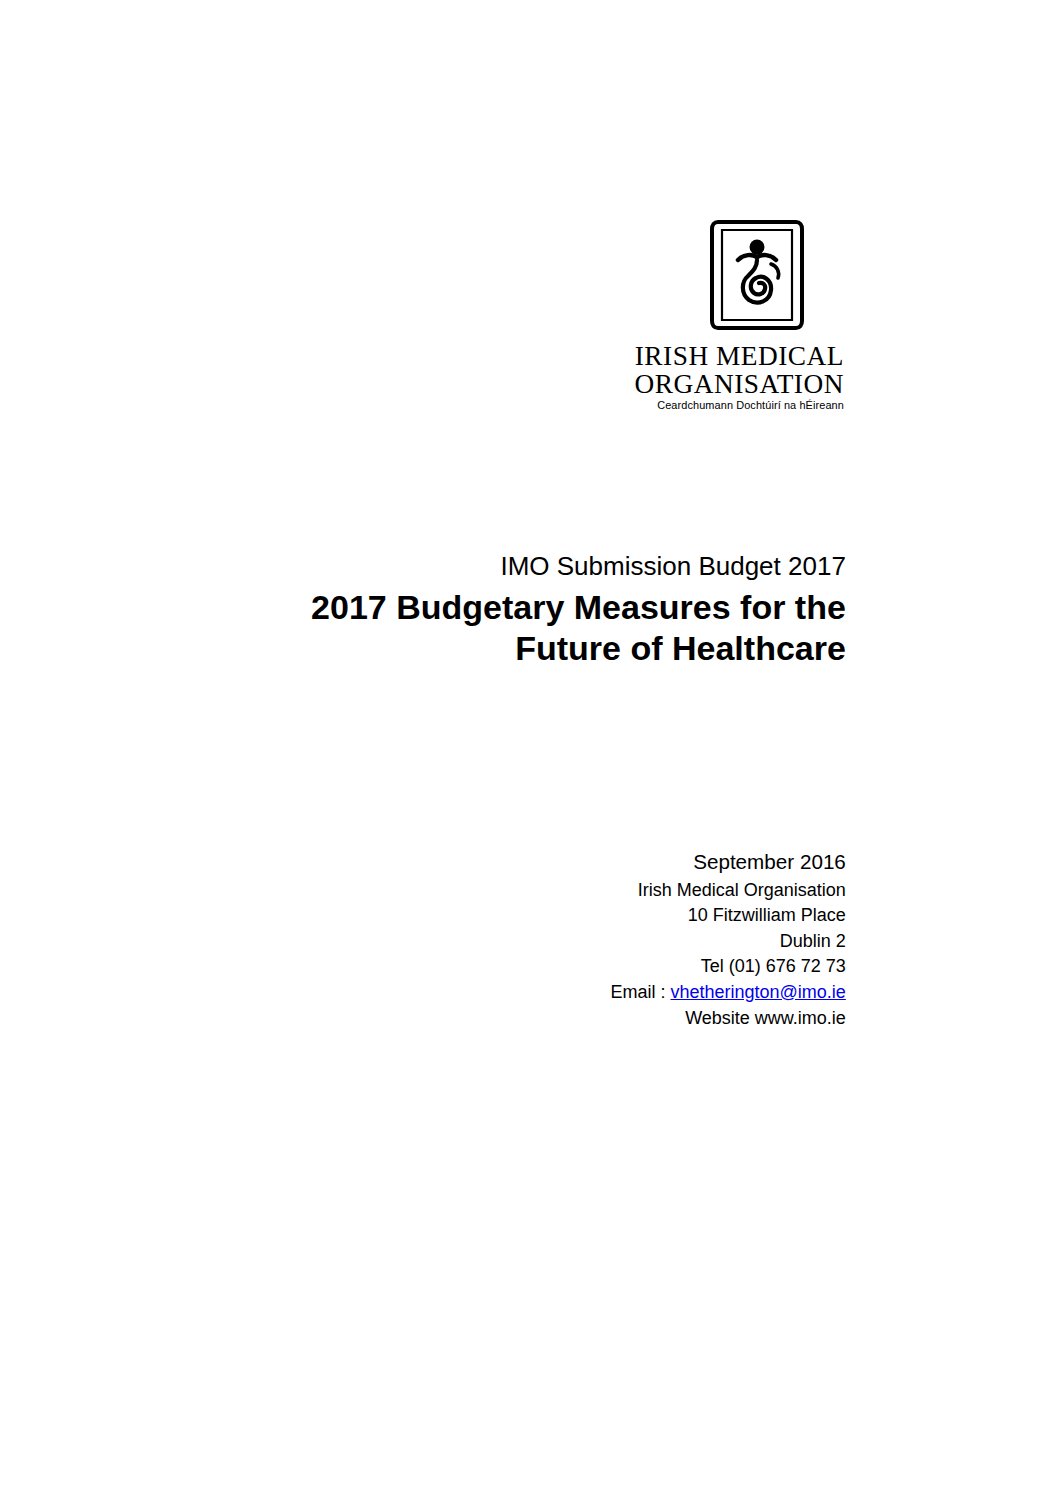IRISH MEDICAL ORGANISATION Ceardchumann Dochtúirí na hÉireann
IMO Submission Budget 2017
2017 Budgetary Measures for the
Future of Healthcare
September 2016
Irish Medical Organisation
10 Fitzwilliam Place
Dublin 2
Tel (01) 676 72 73
Email : vhetherington@imo.ie
Website www.imo.ie